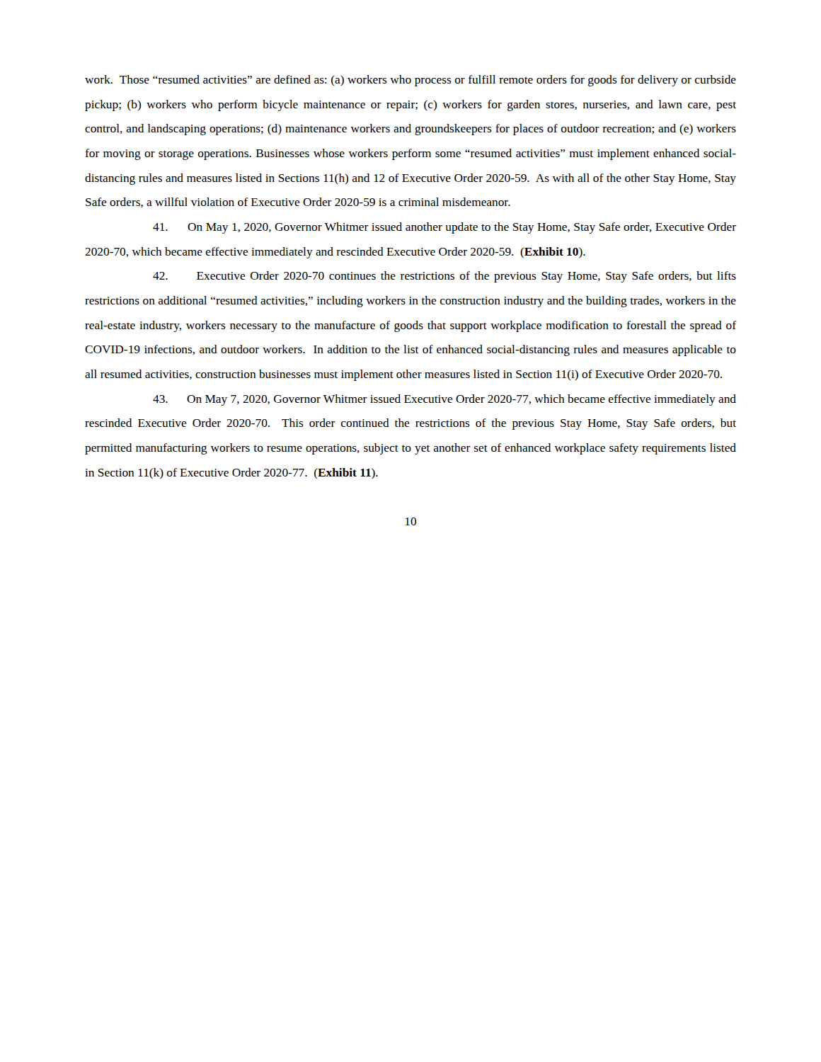work. Those “resumed activities” are defined as: (a) workers who process or fulfill remote orders for goods for delivery or curbside pickup; (b) workers who perform bicycle maintenance or repair; (c) workers for garden stores, nurseries, and lawn care, pest control, and landscaping operations; (d) maintenance workers and groundskeepers for places of outdoor recreation; and (e) workers for moving or storage operations. Businesses whose workers perform some “resumed activities” must implement enhanced social-distancing rules and measures listed in Sections 11(h) and 12 of Executive Order 2020-59. As with all of the other Stay Home, Stay Safe orders, a willful violation of Executive Order 2020-59 is a criminal misdemeanor.
41. On May 1, 2020, Governor Whitmer issued another update to the Stay Home, Stay Safe order, Executive Order 2020-70, which became effective immediately and rescinded Executive Order 2020-59. (Exhibit 10).
42. Executive Order 2020-70 continues the restrictions of the previous Stay Home, Stay Safe orders, but lifts restrictions on additional “resumed activities,” including workers in the construction industry and the building trades, workers in the real-estate industry, workers necessary to the manufacture of goods that support workplace modification to forestall the spread of COVID-19 infections, and outdoor workers. In addition to the list of enhanced social-distancing rules and measures applicable to all resumed activities, construction businesses must implement other measures listed in Section 11(i) of Executive Order 2020-70.
43. On May 7, 2020, Governor Whitmer issued Executive Order 2020-77, which became effective immediately and rescinded Executive Order 2020-70. This order continued the restrictions of the previous Stay Home, Stay Safe orders, but permitted manufacturing workers to resume operations, subject to yet another set of enhanced workplace safety requirements listed in Section 11(k) of Executive Order 2020-77. (Exhibit 11).
10